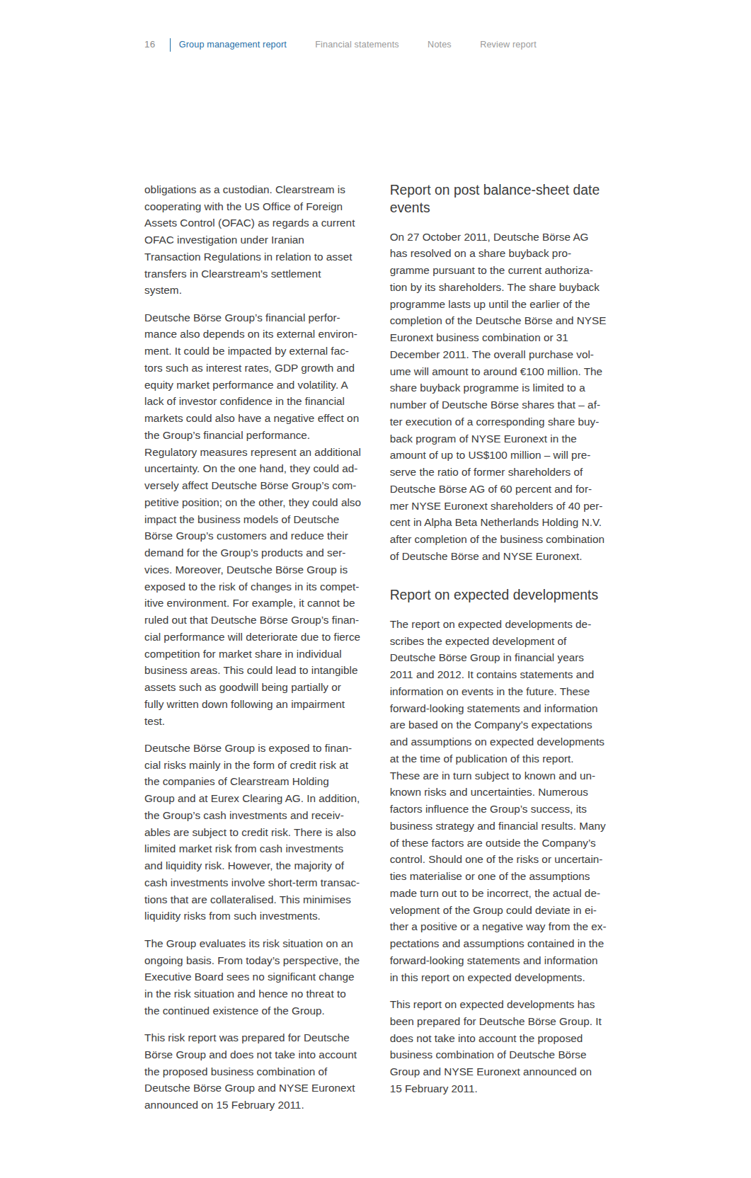16 Group management report Financial statements Notes Review report
obligations as a custodian. Clearstream is cooperating with the US Office of Foreign Assets Control (OFAC) as regards a current OFAC investigation under Iranian Transaction Regulations in relation to asset transfers in Clearstream’s settlement system.
Deutsche Börse Group’s financial performance also depends on its external environment. It could be impacted by external factors such as interest rates, GDP growth and equity market performance and volatility. A lack of investor confidence in the financial markets could also have a negative effect on the Group’s financial performance. Regulatory measures represent an additional uncertainty. On the one hand, they could adversely affect Deutsche Börse Group’s competitive position; on the other, they could also impact the business models of Deutsche Börse Group’s customers and reduce their demand for the Group’s products and services. Moreover, Deutsche Börse Group is exposed to the risk of changes in its competitive environment. For example, it cannot be ruled out that Deutsche Börse Group’s financial performance will deteriorate due to fierce competition for market share in individual business areas. This could lead to intangible assets such as goodwill being partially or fully written down following an impairment test.
Deutsche Börse Group is exposed to financial risks mainly in the form of credit risk at the companies of Clearstream Holding Group and at Eurex Clearing AG. In addition, the Group’s cash investments and receivables are subject to credit risk. There is also limited market risk from cash investments and liquidity risk. However, the majority of cash investments involve short-term transactions that are collateralised. This minimises liquidity risks from such investments.
The Group evaluates its risk situation on an ongoing basis. From today’s perspective, the Executive Board sees no significant change in the risk situation and hence no threat to the continued existence of the Group.
This risk report was prepared for Deutsche Börse Group and does not take into account the proposed business combination of Deutsche Börse Group and NYSE Euronext announced on 15 February 2011.
Report on post balance-sheet date events
On 27 October 2011, Deutsche Börse AG has resolved on a share buyback programme pursuant to the current authorization by its shareholders. The share buyback programme lasts up until the earlier of the completion of the Deutsche Börse and NYSE Euronext business combination or 31 December 2011. The overall purchase volume will amount to around €100 million. The share buyback programme is limited to a number of Deutsche Börse shares that – after execution of a corresponding share buyback program of NYSE Euronext in the amount of up to US$100 million – will preserve the ratio of former shareholders of Deutsche Börse AG of 60 percent and former NYSE Euronext shareholders of 40 percent in Alpha Beta Netherlands Holding N.V. after completion of the business combination of Deutsche Börse and NYSE Euronext.
Report on expected developments
The report on expected developments describes the expected development of Deutsche Börse Group in financial years 2011 and 2012. It contains statements and information on events in the future. These forward-looking statements and information are based on the Company’s expectations and assumptions on expected developments at the time of publication of this report. These are in turn subject to known and unknown risks and uncertainties. Numerous factors influence the Group’s success, its business strategy and financial results. Many of these factors are outside the Company’s control. Should one of the risks or uncertainties materialise or one of the assumptions made turn out to be incorrect, the actual development of the Group could deviate in either a positive or a negative way from the expectations and assumptions contained in the forward-looking statements and information in this report on expected developments.
This report on expected developments has been prepared for Deutsche Börse Group. It does not take into account the proposed business combination of Deutsche Börse Group and NYSE Euronext announced on 15 February 2011.